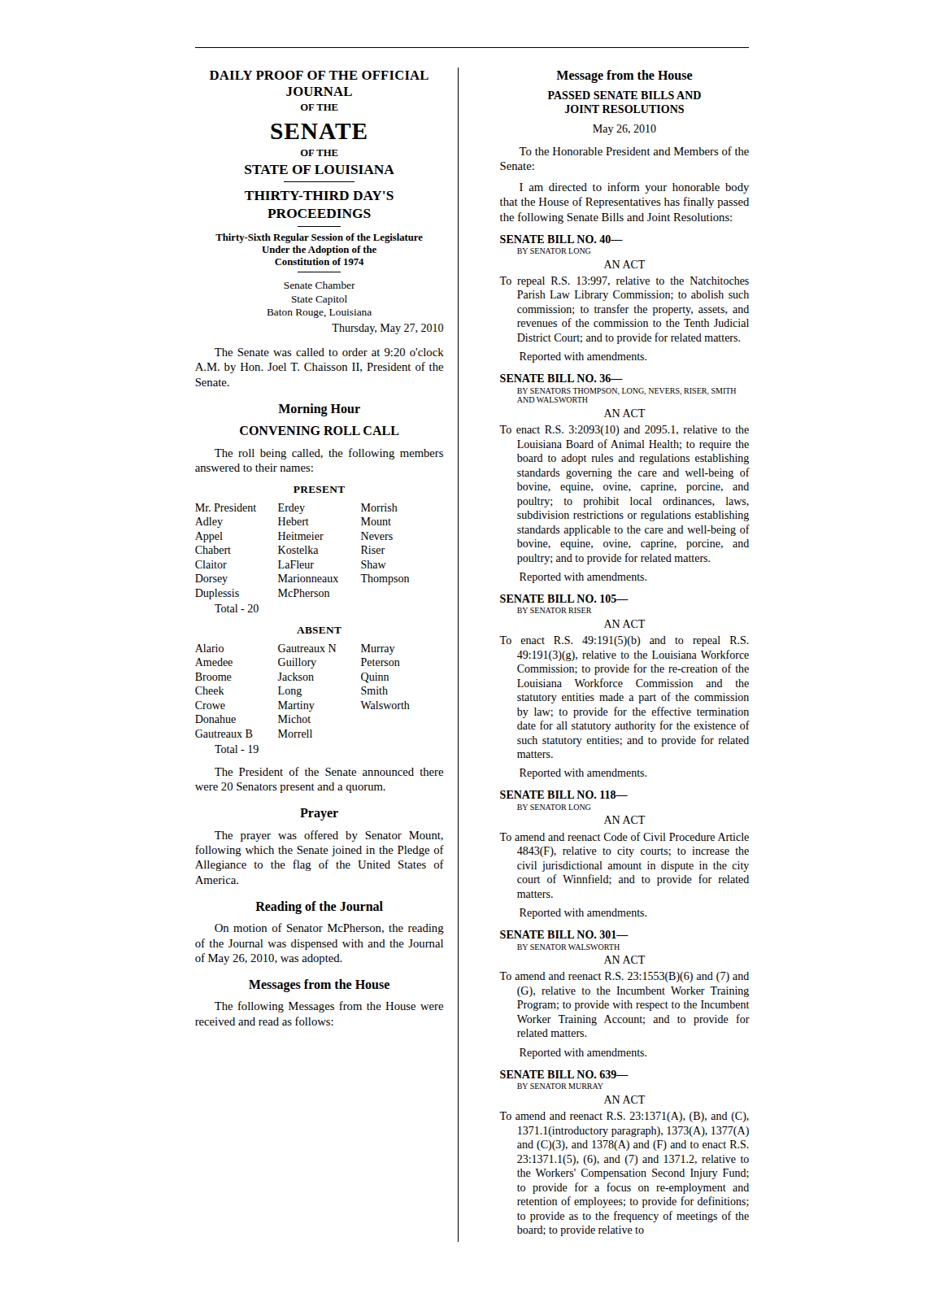DAILY PROOF OF THE OFFICIAL JOURNAL
OF THE
SENATE
OF THE
STATE OF LOUISIANA
THIRTY-THIRD DAY'S PROCEEDINGS
Thirty-Sixth Regular Session of the Legislature
Under the Adoption of the
Constitution of 1974
Senate Chamber
State Capitol
Baton Rouge, Louisiana
Thursday, May 27, 2010
The Senate was called to order at 9:20 o'clock A.M. by Hon. Joel T. Chaisson II, President of the Senate.
Morning Hour
CONVENING ROLL CALL
The roll being called, the following members answered to their names:
PRESENT
| Mr. President | Erdey | Morrish |
| Adley | Hebert | Mount |
| Appel | Heitmeier | Nevers |
| Chabert | Kostelka | Riser |
| Claitor | LaFleur | Shaw |
| Dorsey | Marionneaux | Thompson |
| Duplessis | McPherson | |
Total - 20
ABSENT
| Alario | Gautreaux N | Murray |
| Amedee | Guillory | Peterson |
| Broome | Jackson | Quinn |
| Cheek | Long | Smith |
| Crowe | Martiny | Walsworth |
| Donahue | Michot | |
| Gautreaux B | Morrell | |
Total - 19
The President of the Senate announced there were 20 Senators present and a quorum.
Prayer
The prayer was offered by Senator Mount, following which the Senate joined in the Pledge of Allegiance to the flag of the United States of America.
Reading of the Journal
On motion of Senator McPherson, the reading of the Journal was dispensed with and the Journal of May 26, 2010, was adopted.
Messages from the House
The following Messages from the House were received and read as follows:
Message from the House
PASSED SENATE BILLS AND
JOINT RESOLUTIONS
May 26, 2010
To the Honorable President and Members of the Senate:
I am directed to inform your honorable body that the House of Representatives has finally passed the following Senate Bills and Joint Resolutions:
SENATE BILL NO. 40—
BY SENATOR LONG
AN ACT
To repeal R.S. 13:997, relative to the Natchitoches Parish Law Library Commission; to abolish such commission; to transfer the property, assets, and revenues of the commission to the Tenth Judicial District Court; and to provide for related matters.
Reported with amendments.
SENATE BILL NO. 36—
BY SENATORS THOMPSON, LONG, NEVERS, RISER, SMITH AND WALSWORTH
AN ACT
To enact R.S. 3:2093(10) and 2095.1, relative to the Louisiana Board of Animal Health; to require the board to adopt rules and regulations establishing standards governing the care and well-being of bovine, equine, ovine, caprine, porcine, and poultry; to prohibit local ordinances, laws, subdivision restrictions or regulations establishing standards applicable to the care and well-being of bovine, equine, ovine, caprine, porcine, and poultry; and to provide for related matters.
Reported with amendments.
SENATE BILL NO. 105—
BY SENATOR RISER
AN ACT
To enact R.S. 49:191(5)(b) and to repeal R.S. 49:191(3)(g), relative to the Louisiana Workforce Commission; to provide for the re-creation of the Louisiana Workforce Commission and the statutory entities made a part of the commission by law; to provide for the effective termination date for all statutory authority for the existence of such statutory entities; and to provide for related matters.
Reported with amendments.
SENATE BILL NO. 118—
BY SENATOR LONG
AN ACT
To amend and reenact Code of Civil Procedure Article 4843(F), relative to city courts; to increase the civil jurisdictional amount in dispute in the city court of Winnfield; and to provide for related matters.
Reported with amendments.
SENATE BILL NO. 301—
BY SENATOR WALSWORTH
AN ACT
To amend and reenact R.S. 23:1553(B)(6) and (7) and (G), relative to the Incumbent Worker Training Program; to provide with respect to the Incumbent Worker Training Account; and to provide for related matters.
Reported with amendments.
SENATE BILL NO. 639—
BY SENATOR MURRAY
AN ACT
To amend and reenact R.S. 23:1371(A), (B), and (C), 1371.1(introductory paragraph), 1373(A), 1377(A) and (C)(3), and 1378(A) and (F) and to enact R.S. 23:1371.1(5), (6), and (7) and 1371.2, relative to the Workers' Compensation Second Injury Fund; to provide for a focus on re-employment and retention of employees; to provide for definitions; to provide as to the frequency of meetings of the board; to provide relative to